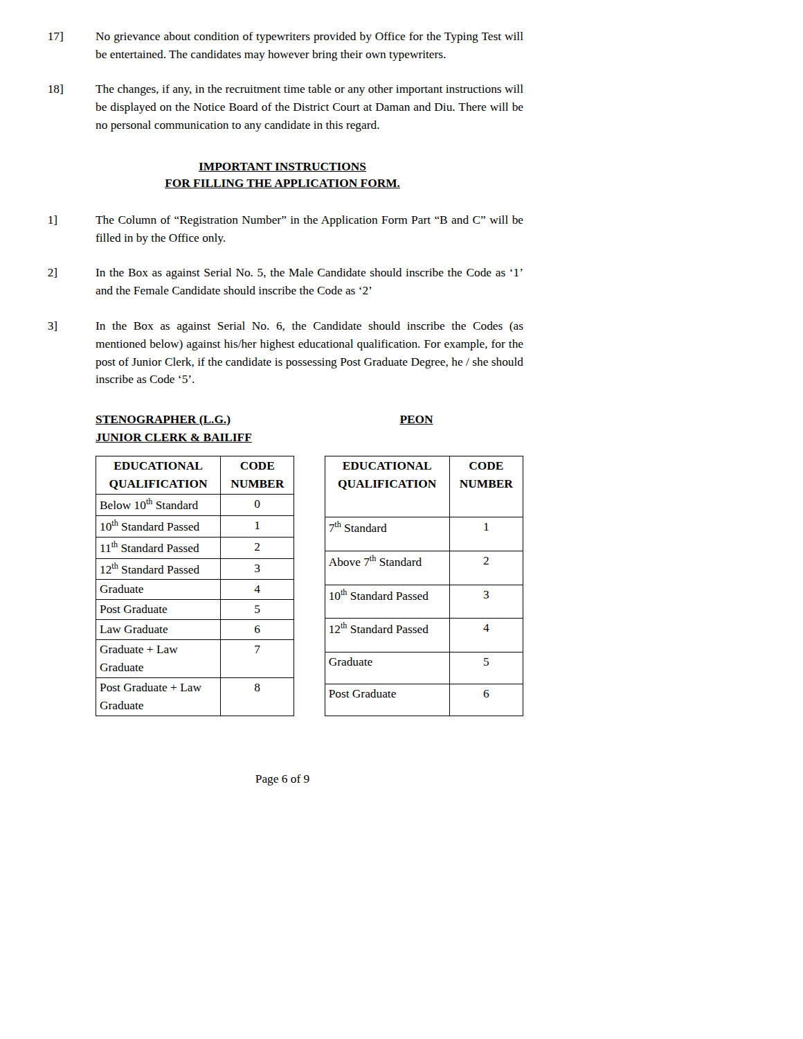17]
No grievance about condition of typewriters provided by Office for the Typing Test will be entertained. The candidates may however bring their own typewriters.
18]
The changes, if any, in the recruitment time table or any other important instructions will be displayed on the Notice Board of the District Court at Daman and Diu. There will be no personal communication to any candidate in this regard.
IMPORTANT INSTRUCTIONS
FOR FILLING THE APPLICATION FORM.
1]
The Column of “Registration Number” in the Application Form Part “B and C” will be filled in by the Office only.
2]
In the Box as against Serial No. 5, the Male Candidate should inscribe the Code as ‘1’ and the Female Candidate should inscribe the Code as ‘2’
3]
In the Box as against Serial No. 6, the Candidate should inscribe the Codes (as mentioned below) against his/her highest educational qualification. For example, for the post of Junior Clerk, if the candidate is possessing Post Graduate Degree, he / she should inscribe as Code ‘5’.
STENOGRAPHER (L.G.)
JUNIOR CLERK & BAILIFF
PEON
| EDUCATIONAL QUALIFICATION | CODE NUMBER |
| --- | --- |
| Below 10 th Standard | 0 |
| 10 th Standard Passed | 1 |
| 11 th Standard Passed | 2 |
| 12 th Standard Passed | 3 |
| Graduate | 4 |
| Post Graduate | 5 |
| Law Graduate | 6 |
| Graduate + Law Graduate | 7 |
| Post Graduate + Law Graduate | 8 |
| EDUCATIONAL QUALIFICATION | CODE NUMBER |
| --- | --- |
| 7 th Standard | 1 |
| Above 7 th Standard | 2 |
| 10 th Standard Passed | 3 |
| 12 th Standard Passed | 4 |
| Graduate | 5 |
| Post Graduate | 6 |
Page 6 of 9